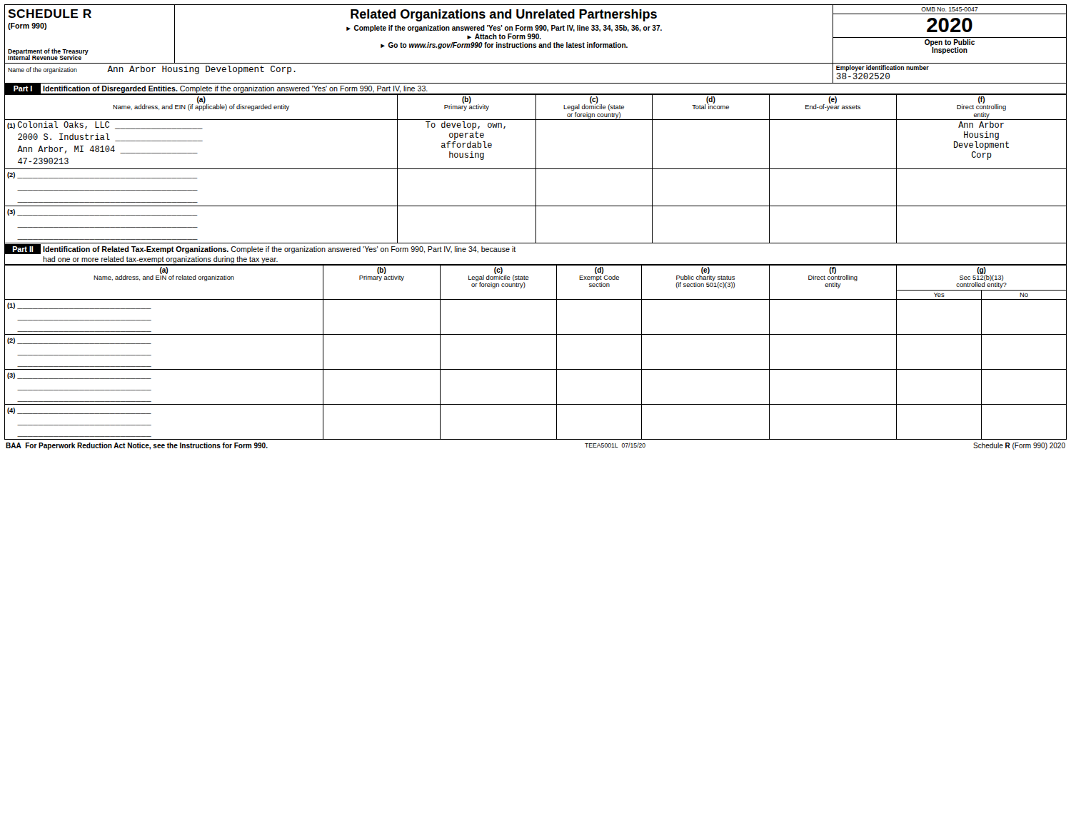| SCHEDULE R (Form 990) Department of the Treasury Internal Revenue Service | Related Organizations and Unrelated Partnerships ► Complete if the organization answered 'Yes' on Form 990, Part IV, line 33, 34, 35b, 36, or 37. ► Attach to Form 990. ► Go to www.irs.gov/Form990 for instructions and the latest information. | OMB No. 1545-0047 2020 Open to Public Inspection |
| Name of the organization Ann Arbor Housing Development Corp. | Employer identification number 38-3202520 |
| Part I | Identification of Disregarded Entities. Complete if the organization answered 'Yes' on Form 990, Part IV, line 33. |
| (a) Name, address, and EIN (if applicable) of disregarded entity | (b) Primary activity | (c) Legal domicile (state or foreign country) | (d) Total income | (e) End-of-year assets | (f) Direct controlling entity |
| --- | --- | --- | --- | --- | --- |
| (1) Colonial Oaks, LLC _________________ | To develop, own, operate affordable housing | | | | Ann Arbor Housing Development Corp |
| 2000 S. Industrial _________________ |
| Ann Arbor, MI 48104 _______________ |
| 47-2390213 |
| (2) ___________________________________ | | | | | |
| ___________________________________ |
| ___________________________________ |
| (3) ___________________________________ | | | | | |
| ___________________________________ |
| ___________________________________ |
Because the visual shows MI / 616,469. / 3,887,303. on the 4th text line of row (1), we re-render Part I grid properly below with values inline. The above duplicate is hidden.
| Part II | Identification of Related Tax-Exempt Organizations. Complete if the organization answered 'Yes' on Form 990, Part IV, line 34, because it |
| | had one or more related tax-exempt organizations during the tax year. |
| (a) Name, address, and EIN of related organization | (b) Primary activity | (c) Legal domicile (state or foreign country) | (d) Exempt Code section | (e) Public charity status (if section 501(c)(3)) | (f) Direct controlling entity | (g) Sec 512(b)(13) controlled entity? |
| --- | --- | --- | --- | --- | --- | --- |
| Yes | No |
| (1) __________________________ | | | | | | | |
| __________________________ |
| __________________________ |
| (2) __________________________ | | | | | | | |
| __________________________ |
| __________________________ |
| (3) __________________________ | | | | | | | |
| __________________________ |
| __________________________ |
| (4) __________________________ | | | | | | | |
| __________________________ |
| __________________________ |
| BAA For Paperwork Reduction Act Notice, see the Instructions for Form 990. | TEEA5001L 07/15/20 | Schedule R (Form 990) 2020 |